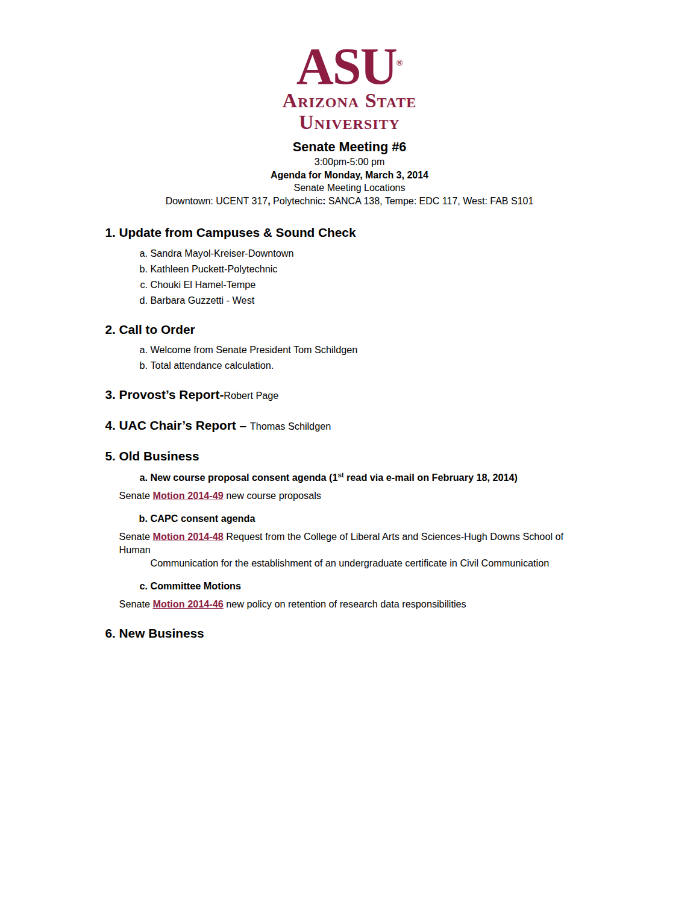ASU®
Arizona State
University
Senate Meeting #6
3:00pm-5:00 pm
Agenda for Monday, March 3, 2014
Senate Meeting Locations
Downtown: UCENT 317, Polytechnic: SANCA 138, Tempe: EDC 117, West: FAB S101
Update from Campuses & Sound Check
Sandra Mayol-Kreiser-Downtown
Kathleen Puckett-Polytechnic
Chouki El Hamel-Tempe
Barbara Guzzetti - West
Call to Order
Welcome from Senate President Tom Schildgen
Total attendance calculation.
Provost’s Report-Robert Page
UAC Chair’s Report – Thomas Schildgen
Old Business
New course proposal consent agenda (1st read via e-mail on February 18, 2014)
Senate Motion 2014-49 new course proposals
CAPC consent agenda
Senate Motion 2014-48 Request from the College of Liberal Arts and Sciences-Hugh Downs School of Human Communication for the establishment of an undergraduate certificate in Civil Communication
Committee Motions
Senate Motion 2014-46 new policy on retention of research data responsibilities
New Business